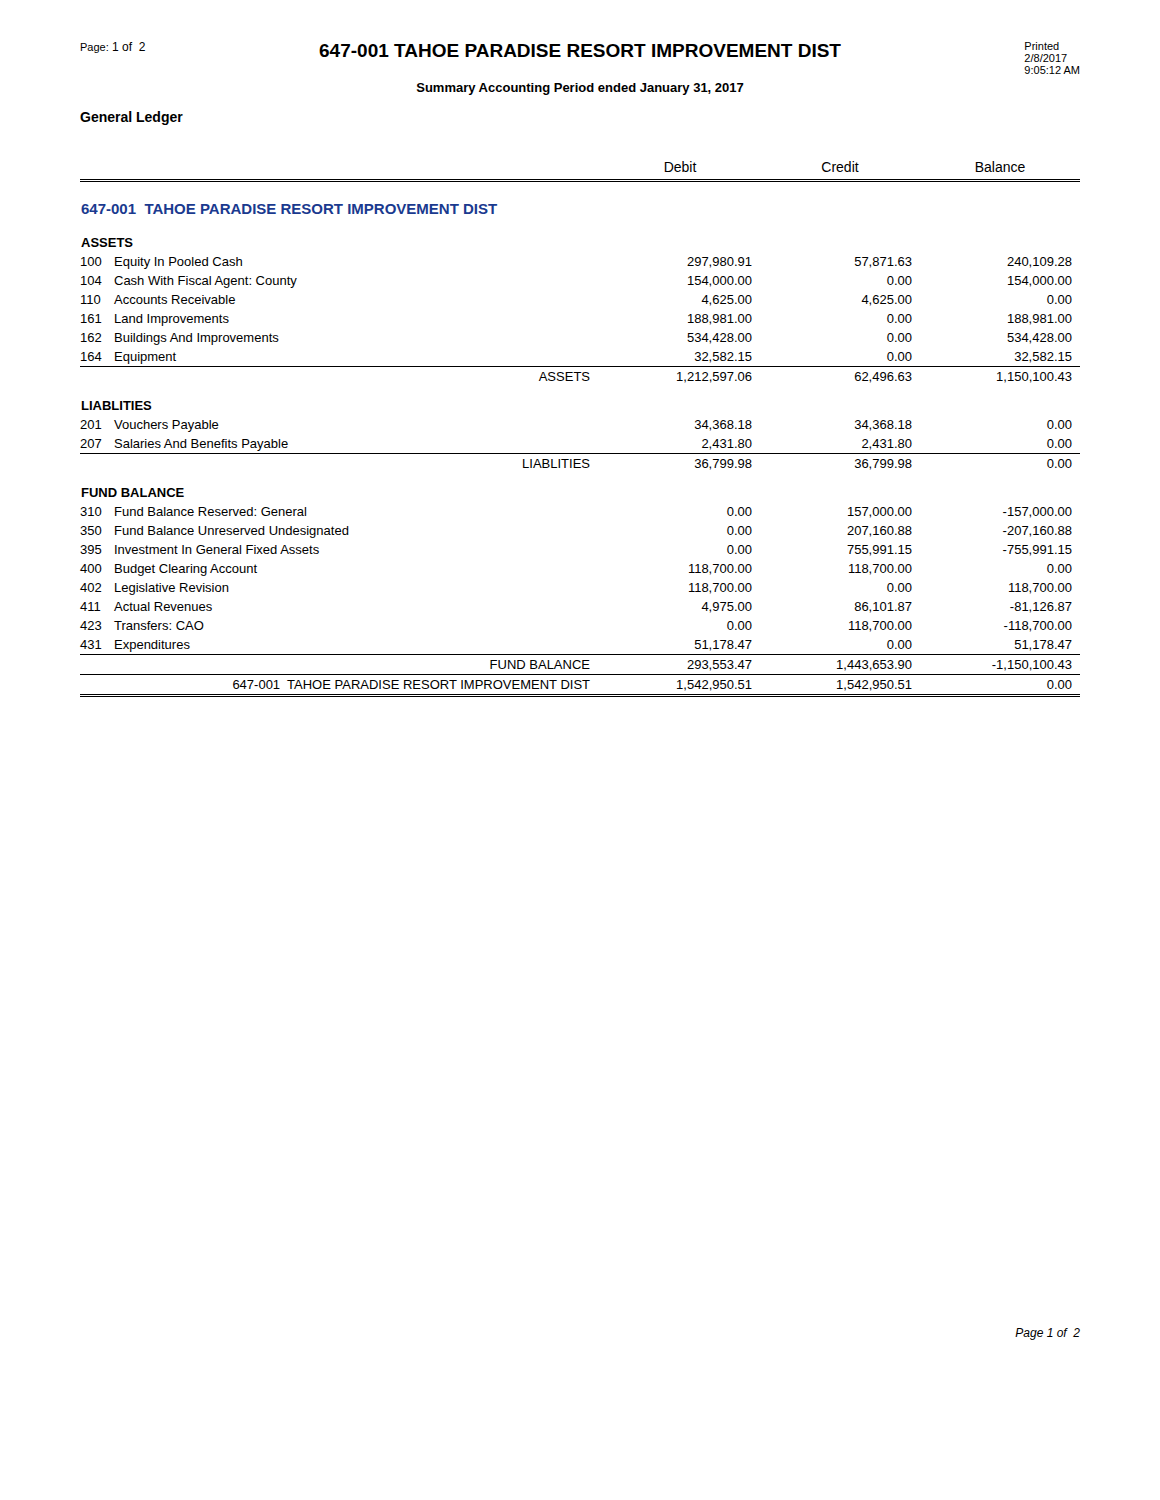Page: 1 of 2
Printed
2/8/2017
9:05:12 AM
647-001 TAHOE PARADISE RESORT IMPROVEMENT DIST
Summary Accounting Period ended January 31, 2017
General Ledger
| | Debit | Credit | Balance |
| --- | --- | --- | --- |
| 647-001 TAHOE PARADISE RESORT IMPROVEMENT DIST |
| ASSETS |
| 100 Equity In Pooled Cash | 297,980.91 | 57,871.63 | 240,109.28 |
| 104 Cash With Fiscal Agent: County | 154,000.00 | 0.00 | 154,000.00 |
| 110 Accounts Receivable | 4,625.00 | 4,625.00 | 0.00 |
| 161 Land Improvements | 188,981.00 | 0.00 | 188,981.00 |
| 162 Buildings And Improvements | 534,428.00 | 0.00 | 534,428.00 |
| 164 Equipment | 32,582.15 | 0.00 | 32,582.15 |
| ASSETS | 1,212,597.06 | 62,496.63 | 1,150,100.43 |
| LIABLITIES |
| 201 Vouchers Payable | 34,368.18 | 34,368.18 | 0.00 |
| 207 Salaries And Benefits Payable | 2,431.80 | 2,431.80 | 0.00 |
| LIABLITIES | 36,799.98 | 36,799.98 | 0.00 |
| FUND BALANCE |
| 310 Fund Balance Reserved: General | 0.00 | 157,000.00 | -157,000.00 |
| 350 Fund Balance Unreserved Undesignated | 0.00 | 207,160.88 | -207,160.88 |
| 395 Investment In General Fixed Assets | 0.00 | 755,991.15 | -755,991.15 |
| 400 Budget Clearing Account | 118,700.00 | 118,700.00 | 0.00 |
| 402 Legislative Revision | 118,700.00 | 0.00 | 118,700.00 |
| 411 Actual Revenues | 4,975.00 | 86,101.87 | -81,126.87 |
| 423 Transfers: CAO | 0.00 | 118,700.00 | -118,700.00 |
| 431 Expenditures | 51,178.47 | 0.00 | 51,178.47 |
| FUND BALANCE | 293,553.47 | 1,443,653.90 | -1,150,100.43 |
| 647-001 TAHOE PARADISE RESORT IMPROVEMENT DIST | 1,542,950.51 | 1,542,950.51 | 0.00 |
Page 1 of 2